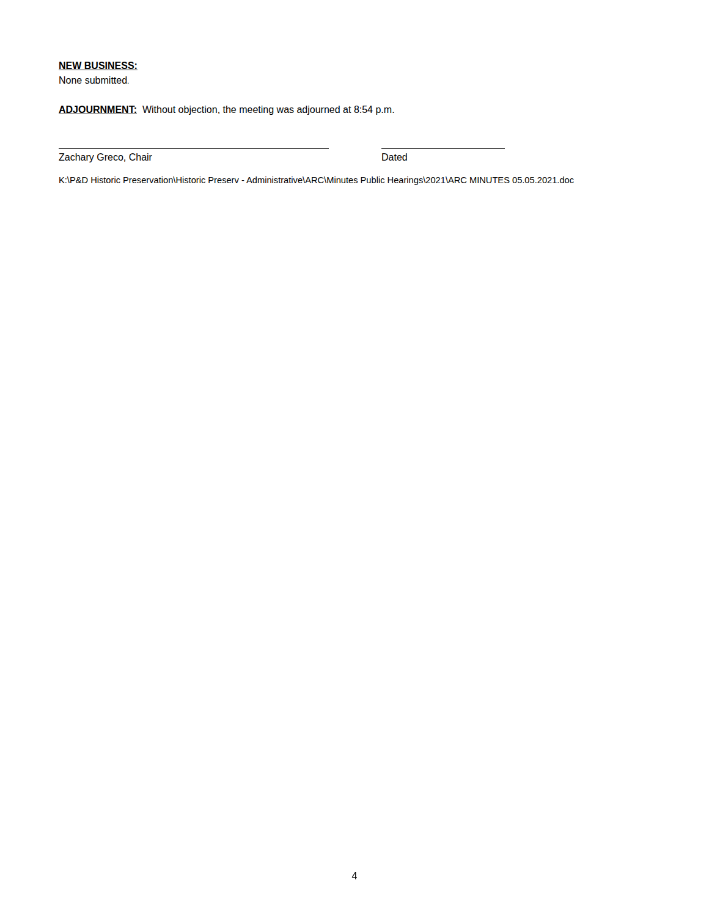NEW BUSINESS:
None submitted.
ADJOURNMENT: Without objection, the meeting was adjourned at 8:54 p.m.
Zachary Greco, Chair
Dated
K:\P&D Historic Preservation\Historic Preserv - Administrative\ARC\Minutes Public Hearings\2021\ARC MINUTES 05.05.2021.doc
4